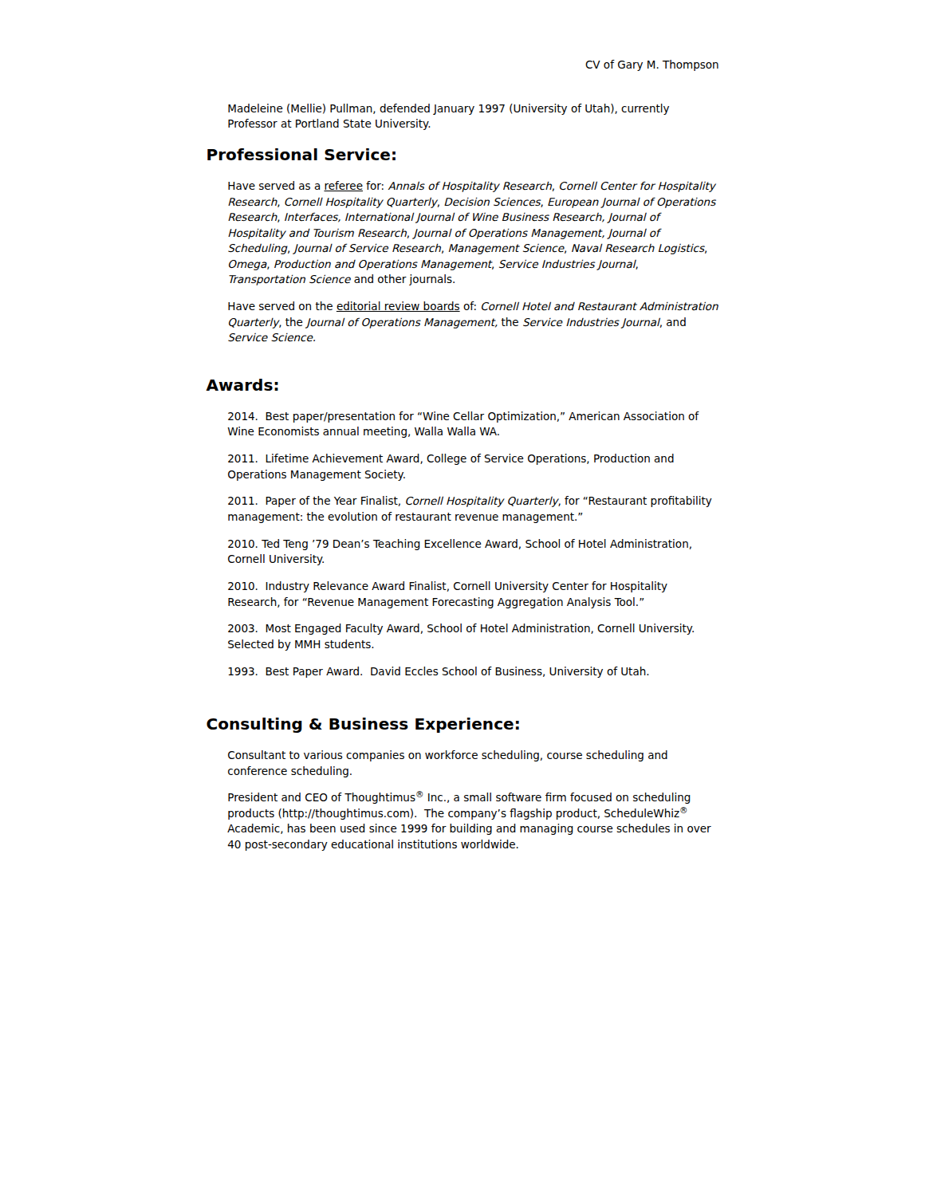CV of Gary M. Thompson
Madeleine (Mellie) Pullman, defended January 1997 (University of Utah), currently Professor at Portland State University.
Professional Service:
Have served as a referee for: Annals of Hospitality Research, Cornell Center for Hospitality Research, Cornell Hospitality Quarterly, Decision Sciences, European Journal of Operations Research, Interfaces, International Journal of Wine Business Research, Journal of Hospitality and Tourism Research, Journal of Operations Management, Journal of Scheduling, Journal of Service Research, Management Science, Naval Research Logistics, Omega, Production and Operations Management, Service Industries Journal, Transportation Science and other journals.
Have served on the editorial review boards of: Cornell Hotel and Restaurant Administration Quarterly, the Journal of Operations Management, the Service Industries Journal, and Service Science.
Awards:
2014. Best paper/presentation for “Wine Cellar Optimization,” American Association of Wine Economists annual meeting, Walla Walla WA.
2011. Lifetime Achievement Award, College of Service Operations, Production and Operations Management Society.
2011. Paper of the Year Finalist, Cornell Hospitality Quarterly, for “Restaurant profitability management: the evolution of restaurant revenue management.”
2010. Ted Teng ’79 Dean’s Teaching Excellence Award, School of Hotel Administration, Cornell University.
2010. Industry Relevance Award Finalist, Cornell University Center for Hospitality Research, for “Revenue Management Forecasting Aggregation Analysis Tool.”
2003. Most Engaged Faculty Award, School of Hotel Administration, Cornell University. Selected by MMH students.
1993. Best Paper Award. David Eccles School of Business, University of Utah.
Consulting & Business Experience:
Consultant to various companies on workforce scheduling, course scheduling and conference scheduling.
President and CEO of Thoughtimus® Inc., a small software firm focused on scheduling products (http://thoughtimus.com). The company’s flagship product, ScheduleWhiz® Academic, has been used since 1999 for building and managing course schedules in over 40 post-secondary educational institutions worldwide.